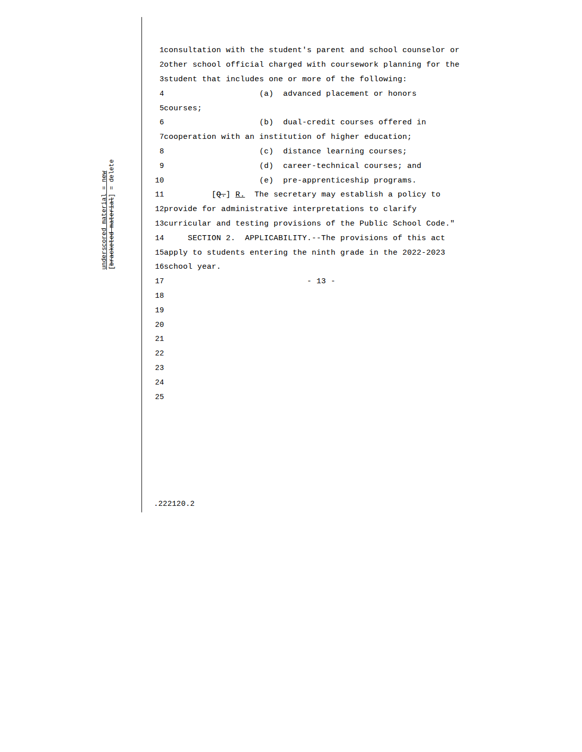underscored material = new
[bracketed material] = delete
| 1 | consultation with the student's parent and school counselor or |
| 2 | other school official charged with coursework planning for the |
| 3 | student that includes one or more of the following: |
| 4 | (a) advanced placement or honors |
| 5 | courses; |
| 6 | (b) dual-credit courses offered in |
| 7 | cooperation with an institution of higher education; |
| 8 | (c) distance learning courses; |
| 9 | (d) career-technical courses; and |
| 10 | (e) pre-apprenticeship programs. |
| 11 | [ Q. ] R. The secretary may establish a policy to |
| 12 | provide for administrative interpretations to clarify |
| 13 | curricular and testing provisions of the Public School Code." |
| 14 | SECTION 2. APPLICABILITY.--The provisions of this act |
| 15 | apply to students entering the ninth grade in the 2022-2023 |
| 16 | school year. |
| 17 | - 13 - |
| 18 | |
| 19 | |
| 20 | |
| 21 | |
| 22 | |
| 23 | |
| 24 | |
| 25 | |
.222120.2